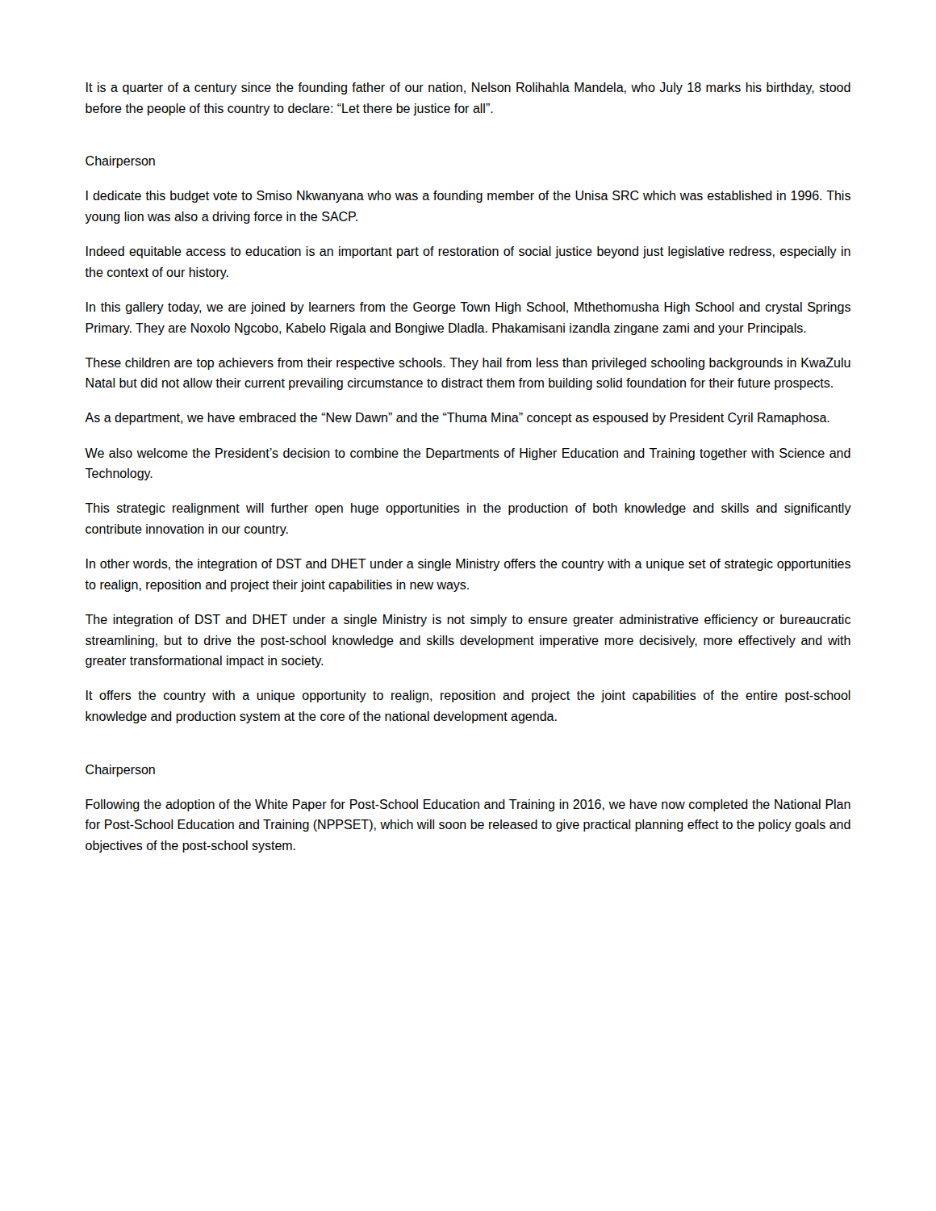It is a quarter of a century since the founding father of our nation, Nelson Rolihahla Mandela, who July 18 marks his birthday, stood before the people of this country to declare: “Let there be justice for all”.
Chairperson
I dedicate this budget vote to Smiso Nkwanyana who was a founding member of the Unisa SRC which was established in 1996. This young lion was also a driving force in the SACP.
Indeed equitable access to education is an important part of restoration of social justice beyond just legislative redress, especially in the context of our history.
In this gallery today, we are joined by learners from the George Town High School, Mthethomusha High School and crystal Springs Primary. They are Noxolo Ngcobo, Kabelo Rigala and Bongiwe Dladla. Phakamisani izandla zingane zami and your Principals.
These children are top achievers from their respective schools. They hail from less than privileged schooling backgrounds in KwaZulu Natal but did not allow their current prevailing circumstance to distract them from building solid foundation for their future prospects.
As a department, we have embraced the “New Dawn” and the “Thuma Mina” concept as espoused by President Cyril Ramaphosa.
We also welcome the President’s decision to combine the Departments of Higher Education and Training together with Science and Technology.
This strategic realignment will further open huge opportunities in the production of both knowledge and skills and significantly contribute innovation in our country.
In other words, the integration of DST and DHET under a single Ministry offers the country with a unique set of strategic opportunities to realign, reposition and project their joint capabilities in new ways.
The integration of DST and DHET under a single Ministry is not simply to ensure greater administrative efficiency or bureaucratic streamlining, but to drive the post-school knowledge and skills development imperative more decisively, more effectively and with greater transformational impact in society.
It offers the country with a unique opportunity to realign, reposition and project the joint capabilities of the entire post-school knowledge and production system at the core of the national development agenda.
Chairperson
Following the adoption of the White Paper for Post-School Education and Training in 2016, we have now completed the National Plan for Post-School Education and Training (NPPSET), which will soon be released to give practical planning effect to the policy goals and objectives of the post-school system.